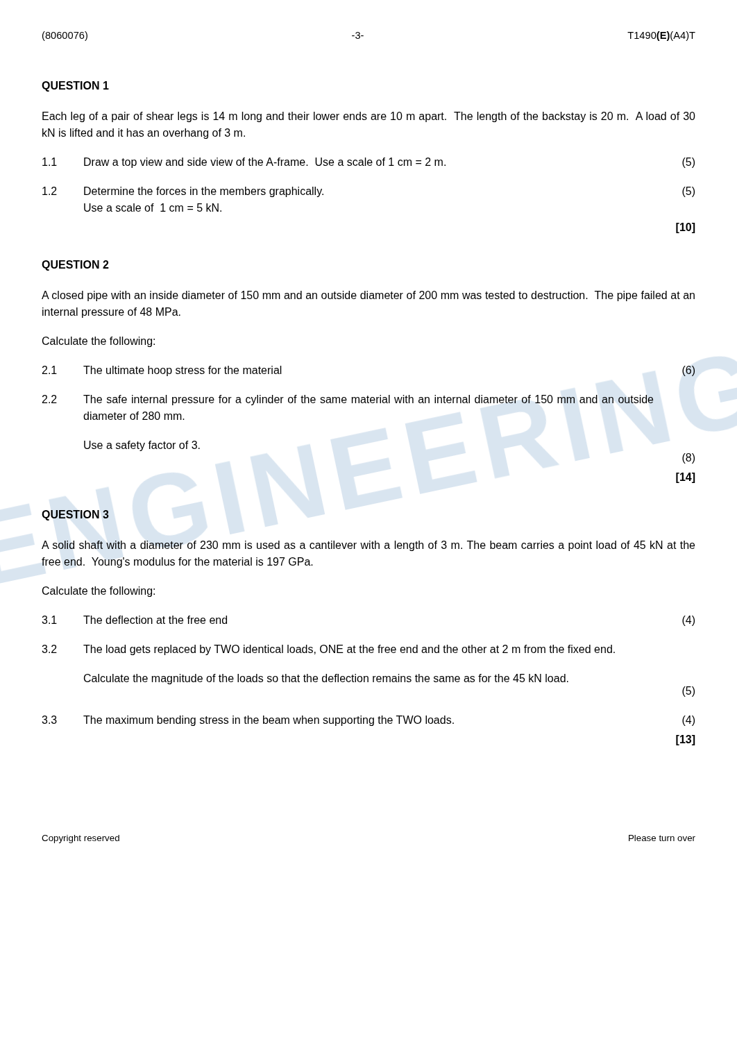ENGINEERING
(8060076)
-3-
T1490(E)(A4)T
QUESTION 1
Each leg of a pair of shear legs is 14 m long and their lower ends are 10 m apart. The length of the backstay is 20 m. A load of 30 kN is lifted and it has an overhang of 3 m.
| 1.1 | Draw a top view and side view of the A-frame. Use a scale of 1 cm = 2 m. | (5) |
| 1.2 | Determine the forces in the members graphically. Use a scale of 1 cm = 5 kN. | (5) |
[10]
QUESTION 2
A closed pipe with an inside diameter of 150 mm and an outside diameter of 200 mm was tested to destruction. The pipe failed at an internal pressure of 48 MPa.
Calculate the following:
| 2.1 | The ultimate hoop stress for the material | (6) |
| 2.2 | The safe internal pressure for a cylinder of the same material with an internal diameter of 150 mm and an outside diameter of 280 mm. Use a safety factor of 3. | (8) |
[14]
QUESTION 3
A solid shaft with a diameter of 230 mm is used as a cantilever with a length of 3 m. The beam carries a point load of 45 kN at the free end. Young's modulus for the material is 197 GPa.
Calculate the following:
| 3.1 | The deflection at the free end | (4) |
| 3.2 | The load gets replaced by TWO identical loads, ONE at the free end and the other at 2 m from the fixed end. Calculate the magnitude of the loads so that the deflection remains the same as for the 45 kN load. | (5) |
| 3.3 | The maximum bending stress in the beam when supporting the TWO loads. | (4) |
[13]
Copyright reserved
Please turn over